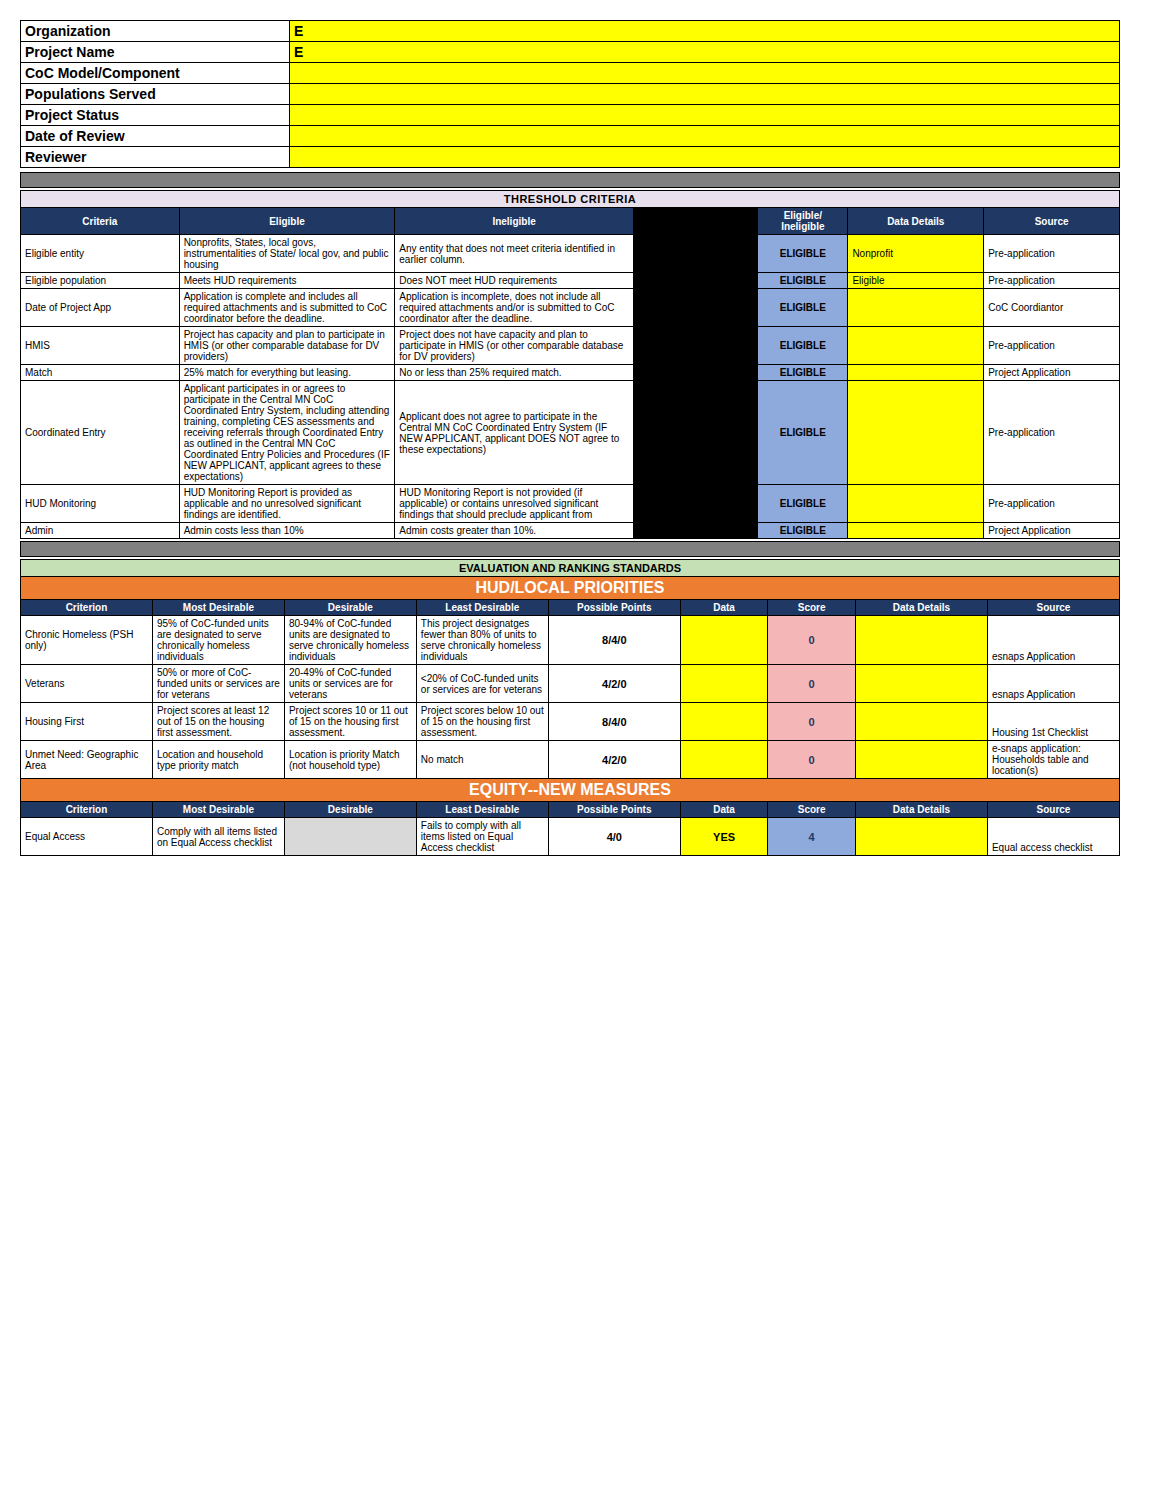| Organization | E |
| Project Name | E |
| CoC Model/Component | |
| Populations Served | |
| Project Status | |
| Date of Review | |
| Reviewer | |
| THRESHOLD CRITERIA |
| Criteria | Eligible | Ineligible | | Eligible/ Ineligible | Data Details | Source |
| Eligible entity | Nonprofits, States, local govs, instrumentalities of State/ local gov, and public housing | Any entity that does not meet criteria identified in earlier column. | | ELIGIBLE | Nonprofit | Pre-application |
| Eligible population | Meets HUD requirements | Does NOT meet HUD requirements | | ELIGIBLE | Eligible | Pre-application |
| Date of Project App | Application is complete and includes all required attachments and is submitted to CoC coordinator before the deadline. | Application is incomplete, does not include all required attachments and/or is submitted to CoC coordinator after the deadline. | | ELIGIBLE | | CoC Coordiantor |
| HMIS | Project has capacity and plan to participate in HMIS (or other comparable database for DV providers) | Project does not have capacity and plan to participate in HMIS (or other comparable database for DV providers) | | ELIGIBLE | | Pre-application |
| Match | 25% match for everything but leasing. | No or less than 25% required match. | | ELIGIBLE | | Project Application |
| Coordinated Entry | Applicant participates in or agrees to participate in the Central MN CoC Coordinated Entry System, including attending training, completing CES assessments and receiving referrals through Coordinated Entry as outlined in the Central MN CoC Coordinated Entry Policies and Procedures (IF NEW APPLICANT, applicant agrees to these expectations) | Applicant does not agree to participate in the Central MN CoC Coordinated Entry System (IF NEW APPLICANT, applicant DOES NOT agree to these expectations) | | ELIGIBLE | | Pre-application |
| HUD Monitoring | HUD Monitoring Report is provided as applicable and no unresolved significant findings are identified. | HUD Monitoring Report is not provided (if applicable) or contains unresolved significant findings that should preclude applicant from | | ELIGIBLE | | Pre-application |
| Admin | Admin costs less than 10% | Admin costs greater than 10%. | | ELIGIBLE | | Project Application |
| EVALUATION AND RANKING STANDARDS |
| HUD/LOCAL PRIORITIES |
| Criterion | Most Desirable | Desirable | Least Desirable | Possible Points | Data | Score | Data Details | Source |
| Chronic Homeless (PSH only) | 95% of CoC-funded units are designated to serve chronically homeless individuals | 80-94% of CoC-funded units are designated to serve chronically homeless individuals | This project designatges fewer than 80% of units to serve chronically homeless individuals | 8/4/0 | | 0 | | esnaps Application |
| Veterans | 50% or more of CoC-funded units or services are for veterans | 20-49% of CoC-funded units or services are for veterans | <20% of CoC-funded units or services are for veterans | 4/2/0 | | 0 | | esnaps Application |
| Housing First | Project scores at least 12 out of 15 on the housing first assessment. | Project scores 10 or 11 out of 15 on the housing first assessment. | Project scores below 10 out of 15 on the housing first assessment. | 8/4/0 | | 0 | | Housing 1st Checklist |
| Unmet Need: Geographic Area | Location and household type priority match | Location is priority Match (not household type) | No match | 4/2/0 | | 0 | | e-snaps application: Households table and location(s) |
| EQUITY--NEW MEASURES |
| Criterion | Most Desirable | Desirable | Least Desirable | Possible Points | Data | Score | Data Details | Source |
| Equal Access | Comply with all items listed on Equal Access checklist | | Fails to comply with all items listed on Equal Access checklist | 4/0 | YES | 4 | | Equal access checklist |